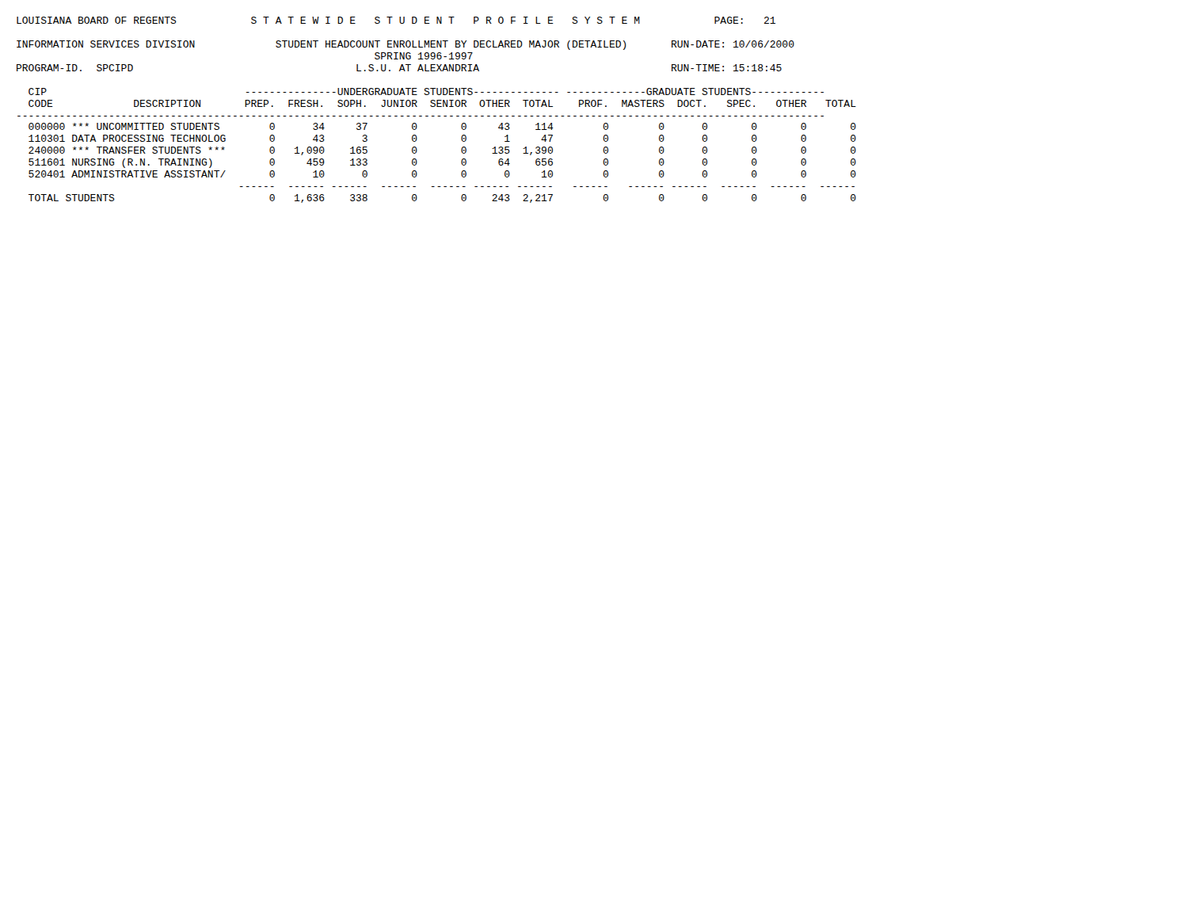LOUISIANA BOARD OF REGENTS            S T A T E W I D E   S T U D E N T   P R O F I L E   S Y S T E M            PAGE:   21

INFORMATION SERVICES DIVISION             STUDENT HEADCOUNT ENROLLMENT BY DECLARED MAJOR (DETAILED)       RUN-DATE: 10/06/2000
                                                          SPRING 1996-1997
PROGRAM-ID.  SPCIPD                                    L.S.U. AT ALEXANDRIA                               RUN-TIME: 15:18:45

  CIP                                ---------------UNDERGRADUATE STUDENTS-------------- -------------GRADUATE STUDENTS------------
  CODE             DESCRIPTION       PREP.  FRESH.  SOPH.  JUNIOR  SENIOR  OTHER  TOTAL    PROF.  MASTERS  DOCT.   SPEC.   OTHER   TOTAL
-----------------------------------------------------------------------------------------------------------------------------------
  000000 *** UNCOMMITTED STUDENTS        0      34     37       0       0     43    114        0        0      0       0       0       0
  110301 DATA PROCESSING TECHNOLOG       0      43      3       0       0      1     47        0        0      0       0       0       0
  240000 *** TRANSFER STUDENTS ***       0   1,090    165       0       0    135  1,390        0        0      0       0       0       0
  511601 NURSING (R.N. TRAINING)         0     459    133       0       0     64    656        0        0      0       0       0       0
  520401 ADMINISTRATIVE ASSISTANT/       0      10      0       0       0      0     10        0        0      0       0       0       0
                                    ------  ------ ------  ------  ------ ------ ------   ------   ------ ------  ------  ------  ------
  TOTAL STUDENTS                         0   1,636    338       0       0    243  2,217        0        0      0       0       0       0